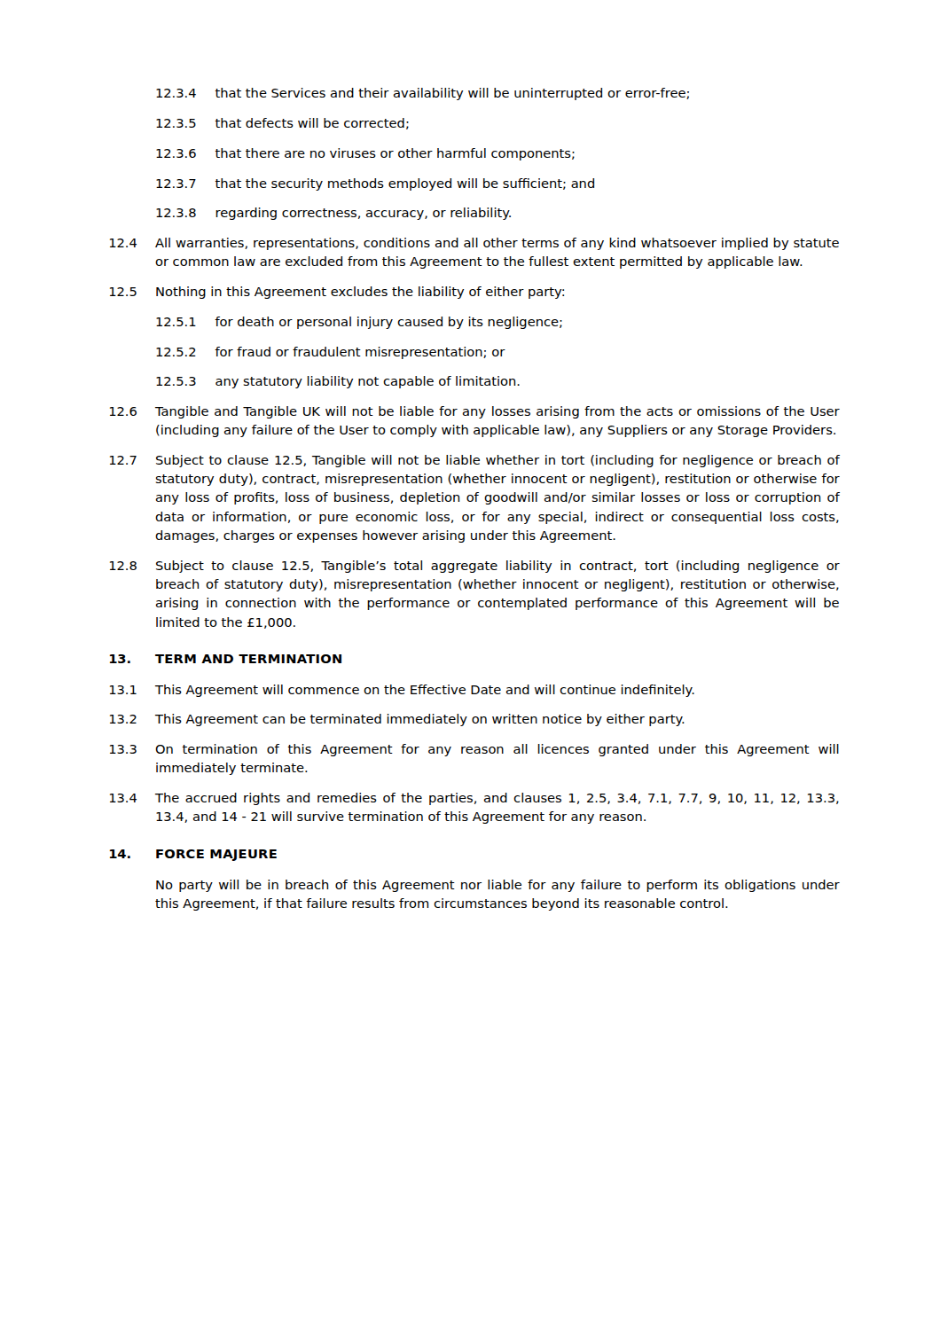12.3.4
that the Services and their availability will be uninterrupted or error-free;
12.3.5
that defects will be corrected;
12.3.6
that there are no viruses or other harmful components;
12.3.7
that the security methods employed will be sufficient; and
12.3.8
regarding correctness, accuracy, or reliability.
12.4
All warranties, representations, conditions and all other terms of any kind whatsoever implied by statute or common law are excluded from this Agreement to the fullest extent permitted by applicable law.
12.5
Nothing in this Agreement excludes the liability of either party:
12.5.1
for death or personal injury caused by its negligence;
12.5.2
for fraud or fraudulent misrepresentation; or
12.5.3
any statutory liability not capable of limitation.
12.6
Tangible and Tangible UK will not be liable for any losses arising from the acts or omissions of the User (including any failure of the User to comply with applicable law), any Suppliers or any Storage Providers.
12.7
Subject to clause 12.5, Tangible will not be liable whether in tort (including for negligence or breach of statutory duty), contract, misrepresentation (whether innocent or negligent), restitution or otherwise for any loss of profits, loss of business, depletion of goodwill and/or similar losses or loss or corruption of data or information, or pure economic loss, or for any special, indirect or consequential loss costs, damages, charges or expenses however arising under this Agreement.
12.8
Subject to clause 12.5, Tangible’s total aggregate liability in contract, tort (including negligence or breach of statutory duty), misrepresentation (whether innocent or negligent), restitution or otherwise, arising in connection with the performance or contemplated performance of this Agreement will be limited to the £1,000.
13.
Term and Termination
13.1
This Agreement will commence on the Effective Date and will continue indefinitely.
13.2
This Agreement can be terminated immediately on written notice by either party.
13.3
On termination of this Agreement for any reason all licences granted under this Agreement will immediately terminate.
13.4
The accrued rights and remedies of the parties, and clauses 1, 2.5, 3.4, 7.1, 7.7, 9, 10, 11, 12, 13.3, 13.4, and 14 - 21 will survive termination of this Agreement for any reason.
14.
Force Majeure
No party will be in breach of this Agreement nor liable for any failure to perform its obligations under this Agreement, if that failure results from circumstances beyond its reasonable control.